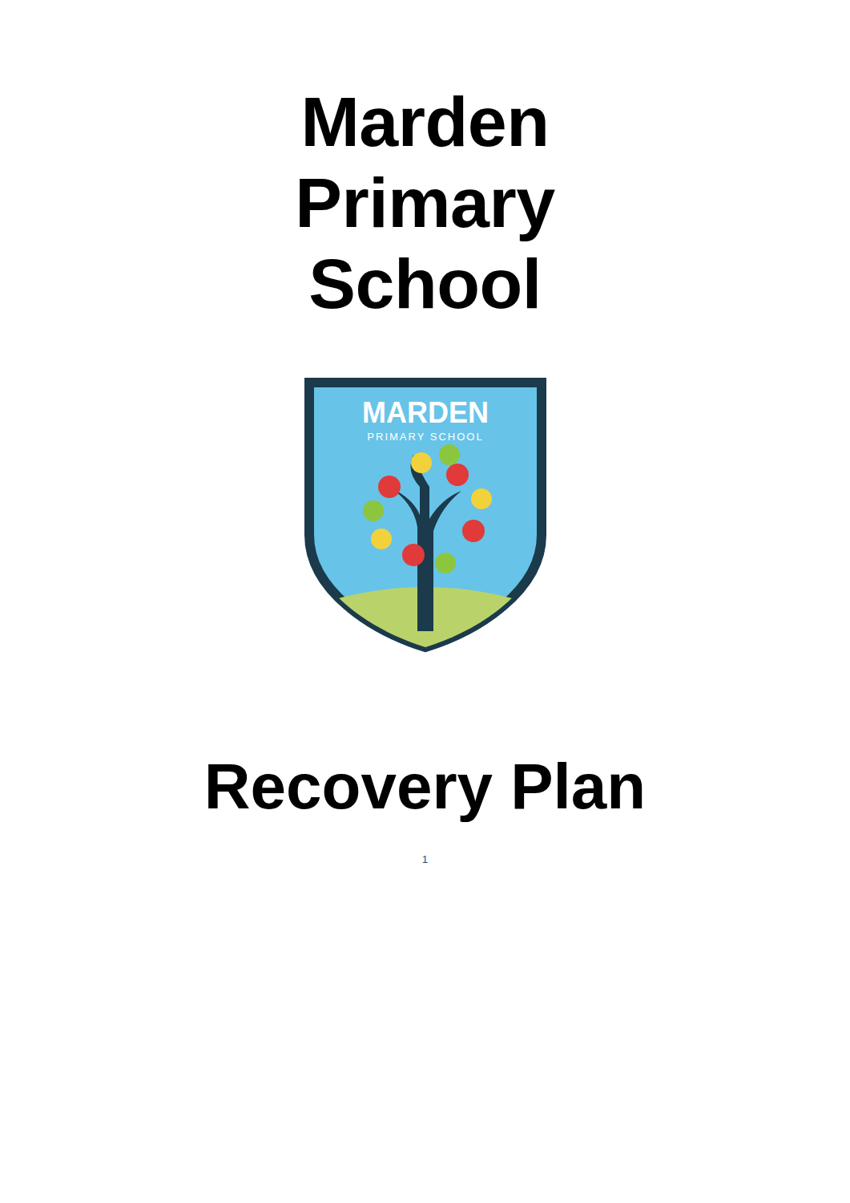Marden
Primary School
Recovery Plan
1